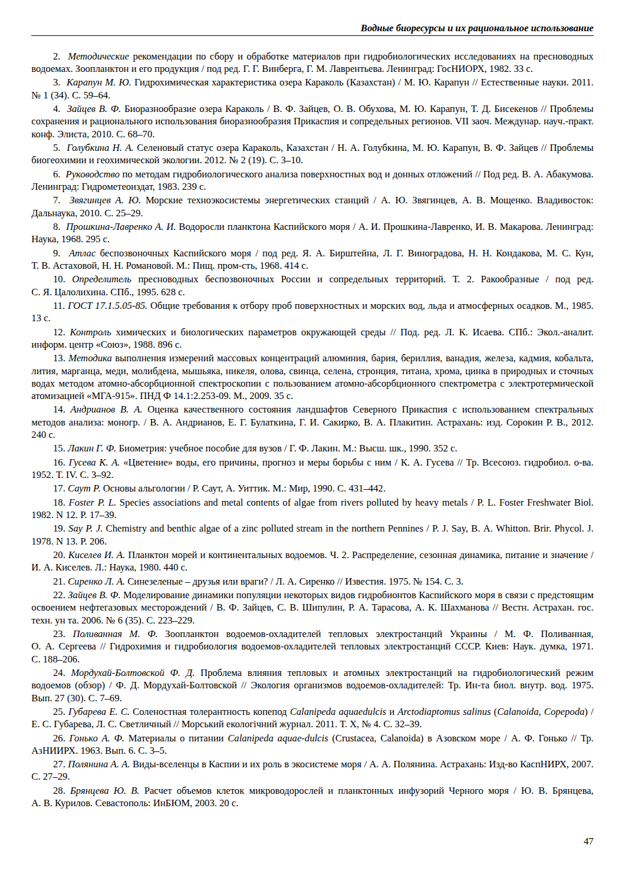Водные биоресурсы и их рациональное использование
2. Методические рекомендации по сбору и обработке материалов при гидробиологических исследованиях на пресноводных водоемах. Зоопланктон и его продукция / под ред. Г. Г. Винберга, Г. М. Лаврентьева. Ленинград: ГосНИОРХ, 1982. 33 с.
3. Карапун М. Ю. Гидрохимическая характеристика озера Караколь (Казахстан) / М. Ю. Карапун // Естественные науки. 2011. № 1 (34). С. 59–64.
4. Зайцев В. Ф. Биоразнообразие озера Караколь / В. Ф. Зайцев, О. В. Обухова, М. Ю. Карапун, Т. Д. Бисекенов // Проблемы сохранения и рационального использования биоразнообразия Прикаспия и сопредельных регионов. VII заоч. Междунар. науч.-практ. конф. Элиста, 2010. С. 68–70.
5. Голубкина Н. А. Селеновый статус озера Караколь, Казахстан / Н. А. Голубкина, М. Ю. Карапун, В. Ф. Зайцев // Проблемы биогеохимии и геохимической экологии. 2012. № 2 (19). С. 3–10.
6. Руководство по методам гидробиологического анализа поверхностных вод и донных отложений // Под ред. В. А. Абакумова. Ленинград: Гидрометеоиздат, 1983. 239 с.
7. Звягинцев А. Ю. Морские техноэкосистемы энергетических станций / А. Ю. Звягинцев, А. В. Мощенко. Владивосток: Дальнаука, 2010. С. 25–29.
8. Прошкина-Лавренко А. И. Водоросли планктона Каспийского моря / А. И. Прошкина-Лавренко, И. В. Макарова. Ленинград: Наука, 1968. 295 с.
9. Атлас беспозвоночных Каспийского моря / под ред. Я. А. Бирштейна, Л. Г. Виноградова, Н. Н. Кондакова, М. С. Кун, Т. В. Астаховой, Н. Н. Романовой. М.: Пищ. пром-сть, 1968. 414 с.
10. Определитель пресноводных беспозвоночных России и сопредельных территорий. Т. 2. Ракообразные / под ред. С. Я. Цалолихина. СПб., 1995. 628 с.
11. ГОСТ 17.1.5.05-85. Общие требования к отбору проб поверхностных и морских вод, льда и атмосферных осадков. М., 1985. 13 с.
12. Контроль химических и биологических параметров окружающей среды // Под. ред. Л. К. Исаева. СПб.: Экол.-аналит. информ. центр «Союз», 1988. 896 с.
13. Методика выполнения измерений массовых концентраций алюминия, бария, бериллия, ванадия, железа, кадмия, кобальта, лития, марганца, меди, молибдена, мышьяка, никеля, олова, свинца, селена, стронция, титана, хрома, цинка в природных и сточных водах методом атомно-абсорбционной спектроскопии с пользованием атомно-абсорбционного спектрометра с электротермической атомизацией «МГА-915». ПНД Ф 14.1:2.253-09. М., 2009. 35 с.
14. Андрианов В. А. Оценка качественного состояния ландшафтов Северного Прикаспия с использованием спектральных методов анализа: моногр. / В. А. Андрианов, Е. Г. Булаткина, Г. И. Сакирко, В. А. Плакитин. Астрахань: изд. Сорокин Р. В., 2012. 240 с.
15. Лакин Г. Ф. Биометрия: учебное пособие для вузов / Г. Ф. Лакин. М.: Высш. шк., 1990. 352 с.
16. Гусева К. А. «Цветение» воды, его причины, прогноз и меры борьбы с ним / К. А. Гусева // Тр. Всесоюз. гидробиол. о-ва. 1952. Т. IV. С. 3–92.
17. Саут Р. Основы альгологии / Р. Саут, А. Уиттик. М.: Мир, 1990. С. 431–442.
18. Foster P. L. Species associations and metal contents of algae from rivers polluted by heavy metals / P. L. Foster Freshwater Biol. 1982. N 12. P. 17–39.
19. Say P. J. Chemistry and benthic algae of a zinc polluted stream in the northern Pennines / P. J. Say, B. A. Whitton. Brir. Phycol. J. 1978. N 13. P. 206.
20. Киселев И. А. Планктон морей и континентальных водоемов. Ч. 2. Распределение, сезонная динамика, питание и значение / И. А. Киселев. Л.: Наука, 1980. 440 с.
21. Сиренко Л. А. Синезеленые – друзья или враги? / Л. А. Сиренко // Известия. 1975. № 154. С. 3.
22. Зайцев В. Ф. Моделирование динамики популяции некоторых видов гидробионтов Каспийского моря в связи с предстоящим освоением нефтегазовых месторождений / В. Ф. Зайцев, С. В. Шипулин, Р. А. Тарасова, А. К. Шахманова // Вестн. Астрахан. гос. техн. ун та. 2006. № 6 (35). С. 223–229.
23. Поливанная М. Ф. Зоопланктон водоемов-охладителей тепловых электростанций Украины / М. Ф. Поливанная, О. А. Сергеева // Гидрохимия и гидробиология водоемов-охладителей тепловых электростанций СССР. Киев: Наук. думка, 1971. С. 188–206.
24. Мордухай-Болтовской Ф. Д. Проблема влияния тепловых и атомных электростанций на гидробиологический режим водоемов (обзор) / Ф. Д. Мордухай-Болтовской // Экология организмов водоемов-охладителей: Тр. Ин-та биол. внутр. вод. 1975. Вып. 27 (30). С. 7–69.
25. Губарева Е. С. Соленостная толерантность копепод Calanipeda aquaedulcis и Arctodiaptomus salinus (Calanoida, Copepoda) / Е. С. Губарева, Л. С. Светличный // Морський екологічний журнал. 2011. Т. X, № 4. С. 32–39.
26. Гонько А. Ф. Материалы о питании Calanipeda aquae-dulcis (Crustacea, Calanoida) в Азовском море / А. Ф. Гонько // Тр. АзНИИРХ. 1963. Вып. 6. С. 3–5.
27. Полянина А. А. Виды-вселенцы в Каспии и их роль в экосистеме моря / А. А. Полянина. Астрахань: Изд-во КаспНИРХ, 2007. С. 27–29.
28. Брянцева Ю. В. Расчет объемов клеток микроводорослей и планктонных инфузорий Черного моря / Ю. В. Брянцева, А. В. Курилов. Севастополь: ИнБЮМ, 2003. 20 с.
47